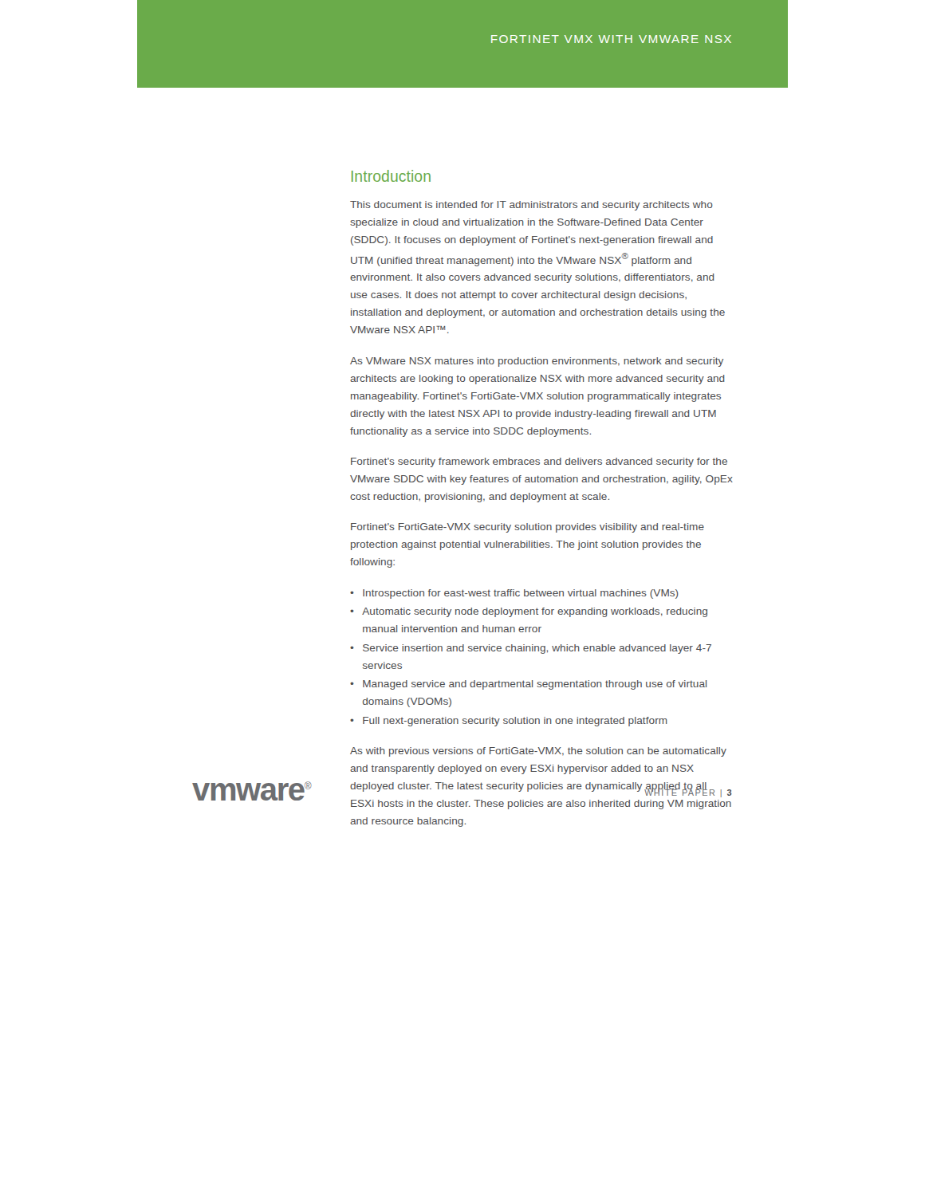Fortinet VMX with VMware NSX
Introduction
This document is intended for IT administrators and security architects who specialize in cloud and virtualization in the Software-Defined Data Center (SDDC). It focuses on deployment of Fortinet's next-generation firewall and UTM (unified threat management) into the VMware NSX® platform and environment. It also covers advanced security solutions, differentiators, and use cases. It does not attempt to cover architectural design decisions, installation and deployment, or automation and orchestration details using the VMware NSX API™.
As VMware NSX matures into production environments, network and security architects are looking to operationalize NSX with more advanced security and manageability. Fortinet's FortiGate-VMX solution programmatically integrates directly with the latest NSX API to provide industry-leading firewall and UTM functionality as a service into SDDC deployments.
Fortinet's security framework embraces and delivers advanced security for the VMware SDDC with key features of automation and orchestration, agility, OpEx cost reduction, provisioning, and deployment at scale.
Fortinet's FortiGate-VMX security solution provides visibility and real-time protection against potential vulnerabilities. The joint solution provides the following:
Introspection for east-west traffic between virtual machines (VMs)
Automatic security node deployment for expanding workloads, reducing manual intervention and human error
Service insertion and service chaining, which enable advanced layer 4-7 services
Managed service and departmental segmentation through use of virtual domains (VDOMs)
Full next-generation security solution in one integrated platform
As with previous versions of FortiGate-VMX, the solution can be automatically and transparently deployed on every ESXi hypervisor added to an NSX deployed cluster. The latest security policies are dynamically applied to all ESXi hosts in the cluster. These policies are also inherited during VM migration and resource balancing.
vmware®
WHITE PAPER | 3